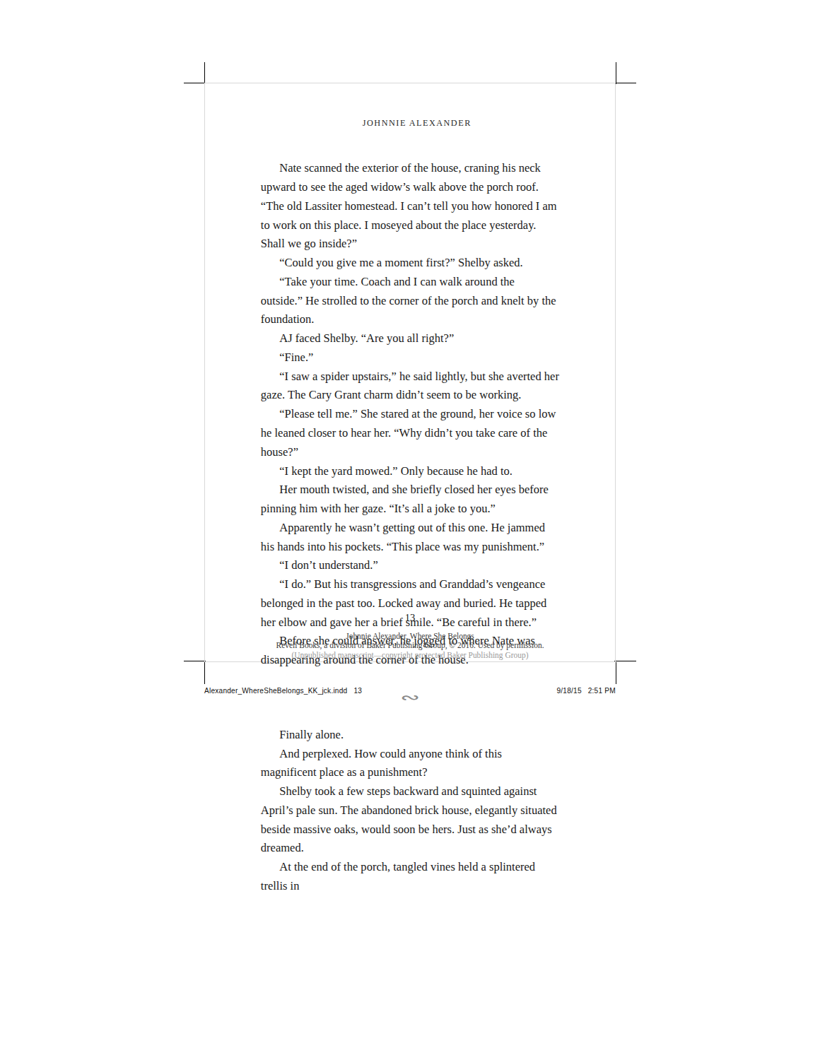Johnnie Alexander
Nate scanned the exterior of the house, craning his neck upward to see the aged widow’s walk above the porch roof. “The old Lassiter homestead. I can’t tell you how honored I am to work on this place. I moseyed about the place yesterday. Shall we go inside?”
“Could you give me a moment first?” Shelby asked.
“Take your time. Coach and I can walk around the outside.” He strolled to the corner of the porch and knelt by the foundation.
AJ faced Shelby. “Are you all right?”
“Fine.”
“I saw a spider upstairs,” he said lightly, but she averted her gaze. The Cary Grant charm didn’t seem to be working.
“Please tell me.” She stared at the ground, her voice so low he leaned closer to hear her. “Why didn’t you take care of the house?”
“I kept the yard mowed.” Only because he had to.
Her mouth twisted, and she briefly closed her eyes before pinning him with her gaze. “It’s all a joke to you.”
Apparently he wasn’t getting out of this one. He jammed his hands into his pockets. “This place was my punishment.”
“I don’t understand.”
“I do.” But his transgressions and Granddad’s vengeance belonged in the past too. Locked away and buried. He tapped her elbow and gave her a brief smile. “Be careful in there.”
Before she could answer, he jogged to where Nate was disappearing around the corner of the house.
∾
Finally alone.
And perplexed. How could anyone think of this magnificent place as a punishment?
Shelby took a few steps backward and squinted against April’s pale sun. The abandoned brick house, elegantly situated beside massive oaks, would soon be hers. Just as she’d always dreamed.
At the end of the porch, tangled vines held a splintered trellis in
13
Johnnie Alexander, Where She Belongs
Revell Books, a division of Baker Publishing Group, © 2016. Used by permission.
(Unpublished manuscript—copyright protected Baker Publishing Group)
Alexander_WhereSheBelongs_KK_jck.indd 13
9/18/15 2:51 PM